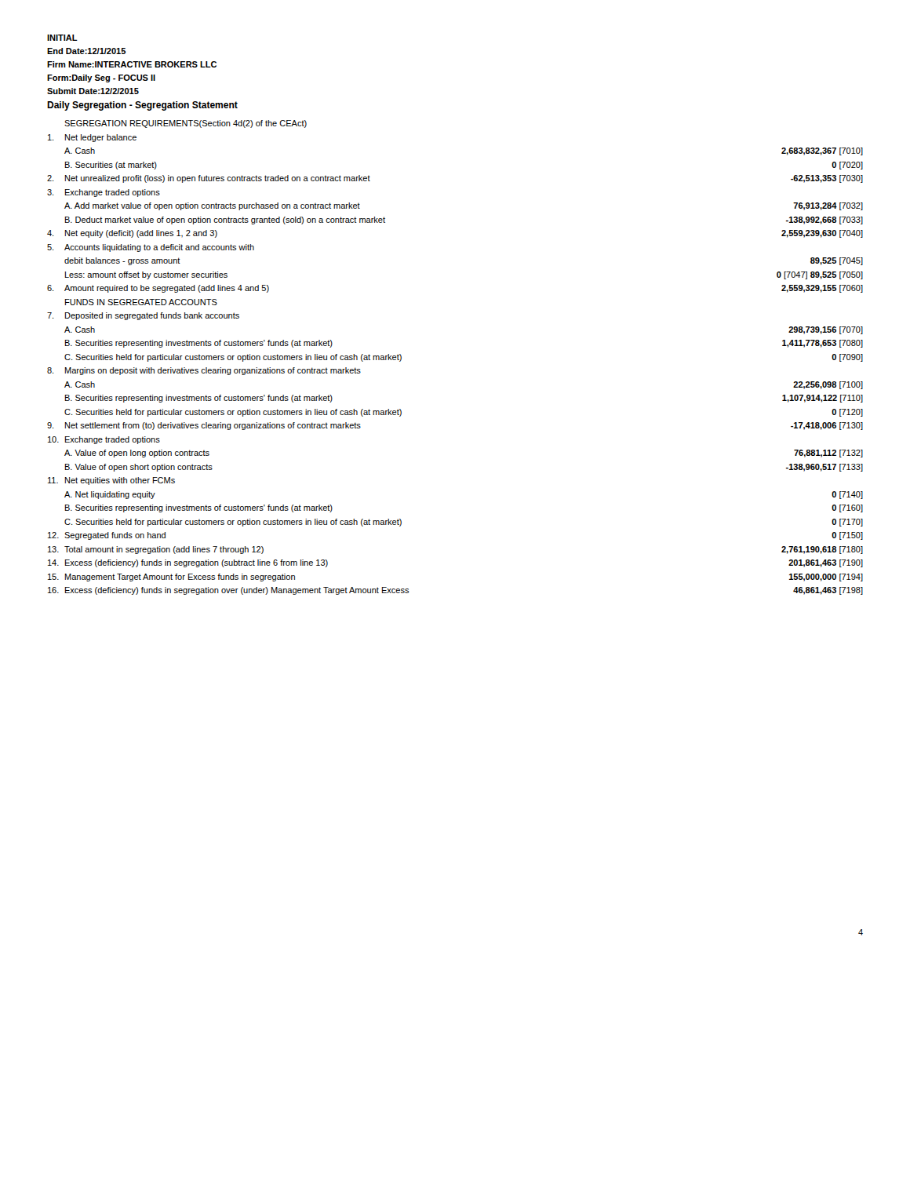INITIAL
End Date:12/1/2015
Firm Name:INTERACTIVE BROKERS LLC
Form:Daily Seg - FOCUS II
Submit Date:12/2/2015
Daily Segregation - Segregation Statement
| | SEGREGATION REQUIREMENTS(Section 4d(2) of the CEAct) | |
| 1. | Net ledger balance | |
| | A. Cash | 2,683,832,367 [7010] |
| | B. Securities (at market) | 0 [7020] |
| 2. | Net unrealized profit (loss) in open futures contracts traded on a contract market | -62,513,353 [7030] |
| 3. | Exchange traded options | |
| | A. Add market value of open option contracts purchased on a contract market | 76,913,284 [7032] |
| | B. Deduct market value of open option contracts granted (sold) on a contract market | -138,992,668 [7033] |
| 4. | Net equity (deficit) (add lines 1, 2 and 3) | 2,559,239,630 [7040] |
| 5. | Accounts liquidating to a deficit and accounts with | |
| | debit balances - gross amount | 89,525 [7045] |
| | Less: amount offset by customer securities | 0 [7047] 89,525 [7050] |
| 6. | Amount required to be segregated (add lines 4 and 5) | 2,559,329,155 [7060] |
| | FUNDS IN SEGREGATED ACCOUNTS | |
| 7. | Deposited in segregated funds bank accounts | |
| | A. Cash | 298,739,156 [7070] |
| | B. Securities representing investments of customers' funds (at market) | 1,411,778,653 [7080] |
| | C. Securities held for particular customers or option customers in lieu of cash (at market) | 0 [7090] |
| 8. | Margins on deposit with derivatives clearing organizations of contract markets | |
| | A. Cash | 22,256,098 [7100] |
| | B. Securities representing investments of customers' funds (at market) | 1,107,914,122 [7110] |
| | C. Securities held for particular customers or option customers in lieu of cash (at market) | 0 [7120] |
| 9. | Net settlement from (to) derivatives clearing organizations of contract markets | -17,418,006 [7130] |
| 10. | Exchange traded options | |
| | A. Value of open long option contracts | 76,881,112 [7132] |
| | B. Value of open short option contracts | -138,960,517 [7133] |
| 11. | Net equities with other FCMs | |
| | A. Net liquidating equity | 0 [7140] |
| | B. Securities representing investments of customers' funds (at market) | 0 [7160] |
| | C. Securities held for particular customers or option customers in lieu of cash (at market) | 0 [7170] |
| 12. | Segregated funds on hand | 0 [7150] |
| 13. | Total amount in segregation (add lines 7 through 12) | 2,761,190,618 [7180] |
| 14. | Excess (deficiency) funds in segregation (subtract line 6 from line 13) | 201,861,463 [7190] |
| 15. | Management Target Amount for Excess funds in segregation | 155,000,000 [7194] |
| 16. | Excess (deficiency) funds in segregation over (under) Management Target Amount Excess | 46,861,463 [7198] |
4